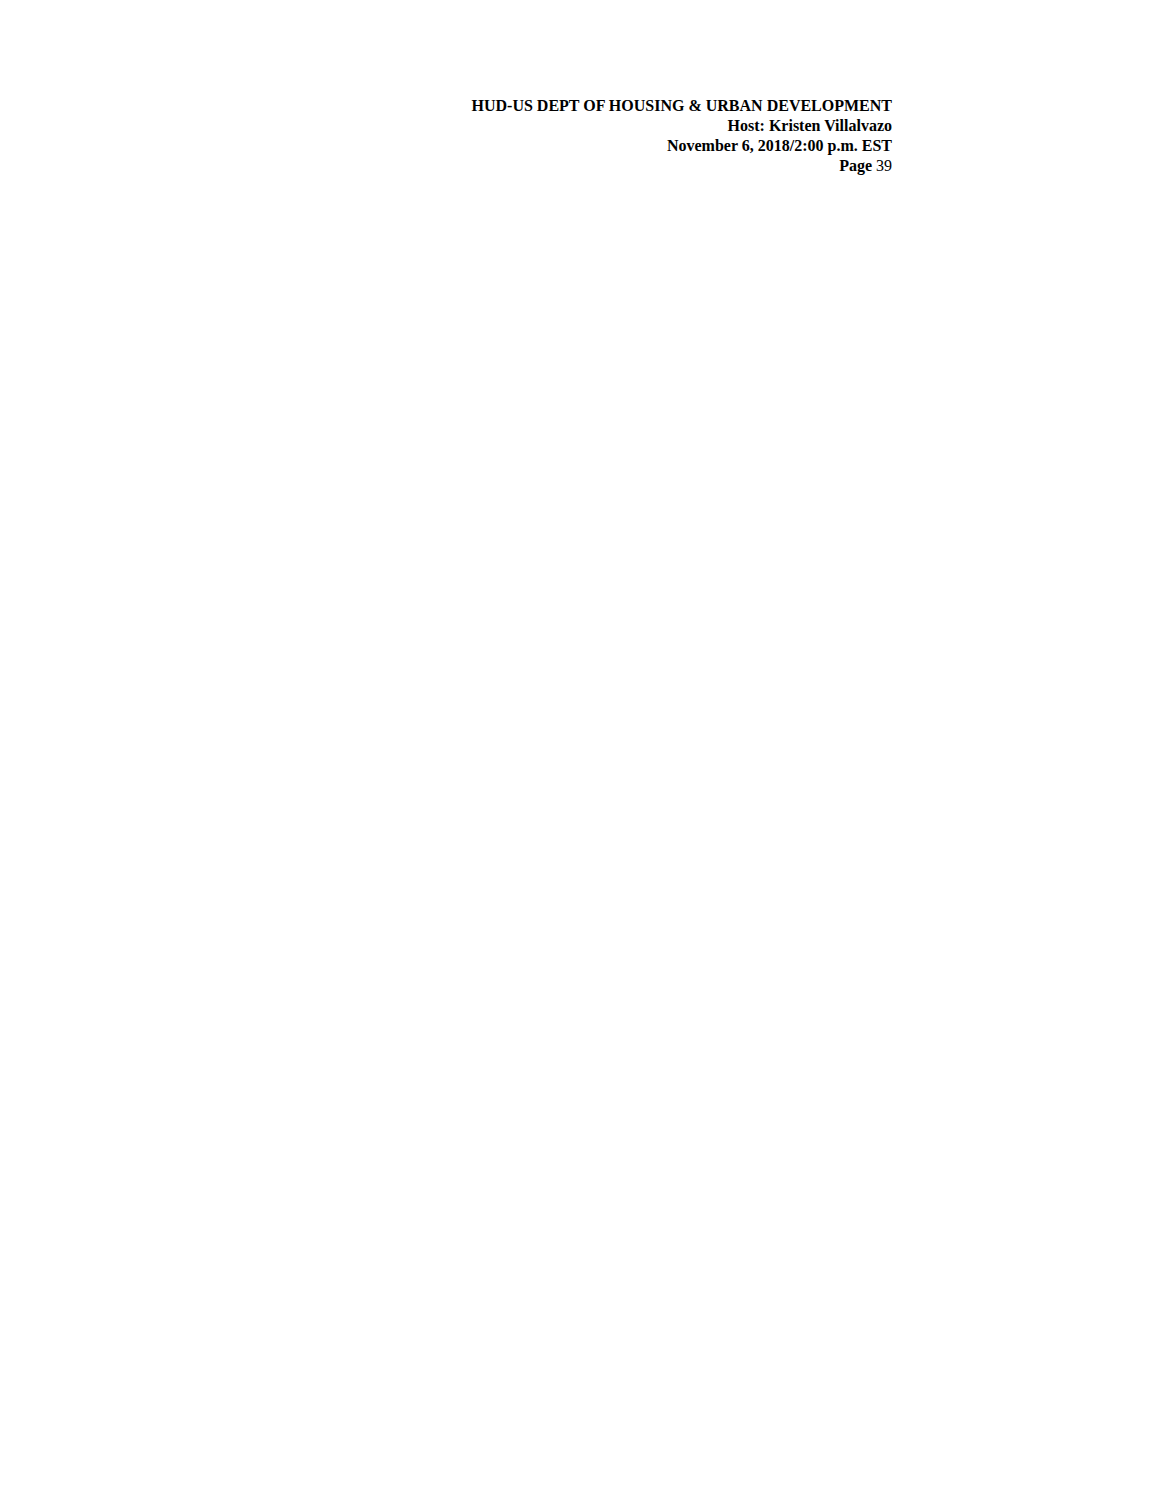HUD-US DEPT OF HOUSING & URBAN DEVELOPMENT Host: Kristen Villalvazo November 6, 2018/2:00 p.m. EST Page 39